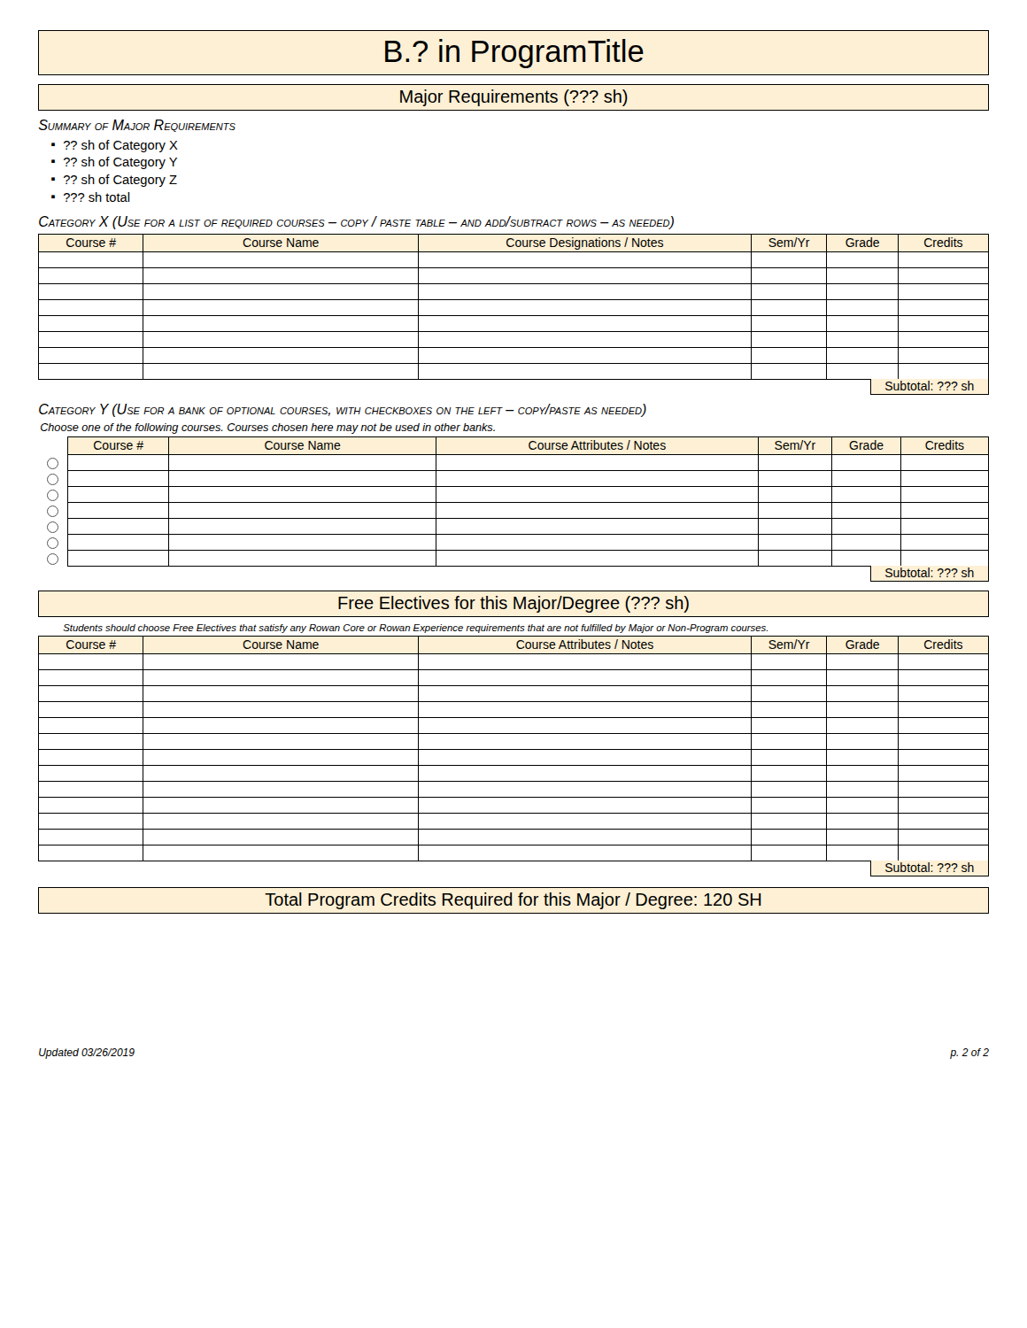B.? in ProgramTitle
Major Requirements (??? sh)
Summary of Major Requirements
?? sh of Category X
?? sh of Category Y
?? sh of Category Z
??? sh total
Category X (Use for a list of required courses – copy / paste table – and add/subtract rows – as needed)
| Course # | Course Name | Course Designations / Notes | Sem/Yr | Grade | Credits |
| --- | --- | --- | --- | --- | --- |
Subtotal: ??? sh
Category Y (Use for a bank of optional courses, with checkboxes on the left – copy/paste as needed)
Choose one of the following courses. Courses chosen here may not be used in other banks.
| | Course # | Course Name | Course Attributes / Notes | Sem/Yr | Grade | Credits |
| --- | --- | --- | --- | --- | --- | --- |
Subtotal: ??? sh
Free Electives for this Major/Degree (??? sh)
Students should choose Free Electives that satisfy any Rowan Core or Rowan Experience requirements that are not fulfilled by Major or Non-Program courses.
| Course # | Course Name | Course Attributes / Notes | Sem/Yr | Grade | Credits |
| --- | --- | --- | --- | --- | --- |
Subtotal: ??? sh
Total Program Credits Required for this Major / Degree: 120 SH
Updated 03/26/2019 p. 2 of 2